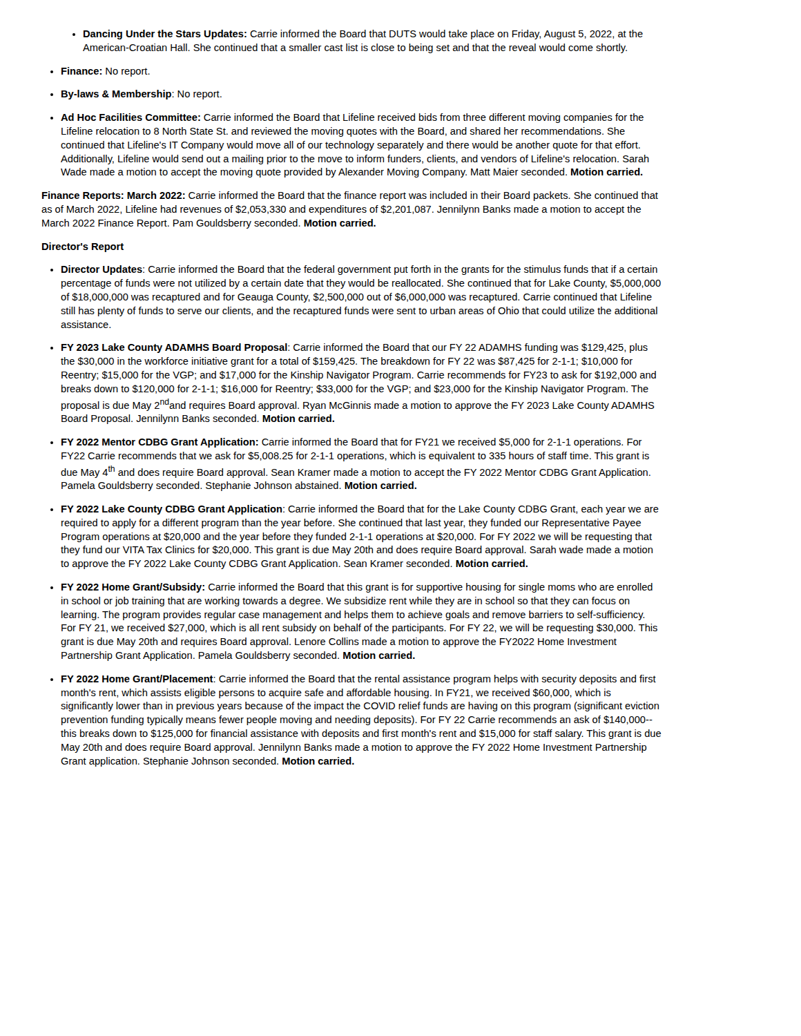Dancing Under the Stars Updates: Carrie informed the Board that DUTS would take place on Friday, August 5, 2022, at the American-Croatian Hall. She continued that a smaller cast list is close to being set and that the reveal would come shortly.
Finance: No report.
By-laws & Membership: No report.
Ad Hoc Facilities Committee: Carrie informed the Board that Lifeline received bids from three different moving companies for the Lifeline relocation to 8 North State St. and reviewed the moving quotes with the Board, and shared her recommendations. She continued that Lifeline's IT Company would move all of our technology separately and there would be another quote for that effort. Additionally, Lifeline would send out a mailing prior to the move to inform funders, clients, and vendors of Lifeline's relocation. Sarah Wade made a motion to accept the moving quote provided by Alexander Moving Company. Matt Maier seconded. Motion carried.
Finance Reports: March 2022: Carrie informed the Board that the finance report was included in their Board packets. She continued that as of March 2022, Lifeline had revenues of $2,053,330 and expenditures of $2,201,087. Jennilynn Banks made a motion to accept the March 2022 Finance Report. Pam Gouldsberry seconded. Motion carried.
Director's Report
Director Updates: Carrie informed the Board that the federal government put forth in the grants for the stimulus funds that if a certain percentage of funds were not utilized by a certain date that they would be reallocated. She continued that for Lake County, $5,000,000 of $18,000,000 was recaptured and for Geauga County, $2,500,000 out of $6,000,000 was recaptured. Carrie continued that Lifeline still has plenty of funds to serve our clients, and the recaptured funds were sent to urban areas of Ohio that could utilize the additional assistance.
FY 2023 Lake County ADAMHS Board Proposal: Carrie informed the Board that our FY 22 ADAMHS funding was $129,425, plus the $30,000 in the workforce initiative grant for a total of $159,425. The breakdown for FY 22 was $87,425 for 2-1-1; $10,000 for Reentry; $15,000 for the VGP; and $17,000 for the Kinship Navigator Program. Carrie recommends for FY23 to ask for $192,000 and breaks down to $120,000 for 2-1-1; $16,000 for Reentry; $33,000 for the VGP; and $23,000 for the Kinship Navigator Program. The proposal is due May 2ndand requires Board approval. Ryan McGinnis made a motion to approve the FY 2023 Lake County ADAMHS Board Proposal. Jennilynn Banks seconded. Motion carried.
FY 2022 Mentor CDBG Grant Application: Carrie informed the Board that for FY21 we received $5,000 for 2-1-1 operations. For FY22 Carrie recommends that we ask for $5,008.25 for 2-1-1 operations, which is equivalent to 335 hours of staff time. This grant is due May 4th and does require Board approval. Sean Kramer made a motion to accept the FY 2022 Mentor CDBG Grant Application. Pamela Gouldsberry seconded. Stephanie Johnson abstained. Motion carried.
FY 2022 Lake County CDBG Grant Application: Carrie informed the Board that for the Lake County CDBG Grant, each year we are required to apply for a different program than the year before. She continued that last year, they funded our Representative Payee Program operations at $20,000 and the year before they funded 2-1-1 operations at $20,000. For FY 2022 we will be requesting that they fund our VITA Tax Clinics for $20,000. This grant is due May 20th and does require Board approval. Sarah wade made a motion to approve the FY 2022 Lake County CDBG Grant Application. Sean Kramer seconded. Motion carried.
FY 2022 Home Grant/Subsidy: Carrie informed the Board that this grant is for supportive housing for single moms who are enrolled in school or job training that are working towards a degree. We subsidize rent while they are in school so that they can focus on learning. The program provides regular case management and helps them to achieve goals and remove barriers to self-sufficiency. For FY 21, we received $27,000, which is all rent subsidy on behalf of the participants. For FY 22, we will be requesting $30,000. This grant is due May 20th and requires Board approval. Lenore Collins made a motion to approve the FY2022 Home Investment Partnership Grant Application. Pamela Gouldsberry seconded. Motion carried.
FY 2022 Home Grant/Placement: Carrie informed the Board that the rental assistance program helps with security deposits and first month's rent, which assists eligible persons to acquire safe and affordable housing. In FY21, we received $60,000, which is significantly lower than in previous years because of the impact the COVID relief funds are having on this program (significant eviction prevention funding typically means fewer people moving and needing deposits). For FY 22 Carrie recommends an ask of $140,000--this breaks down to $125,000 for financial assistance with deposits and first month's rent and $15,000 for staff salary. This grant is due May 20th and does require Board approval. Jennilynn Banks made a motion to approve the FY 2022 Home Investment Partnership Grant application. Stephanie Johnson seconded. Motion carried.